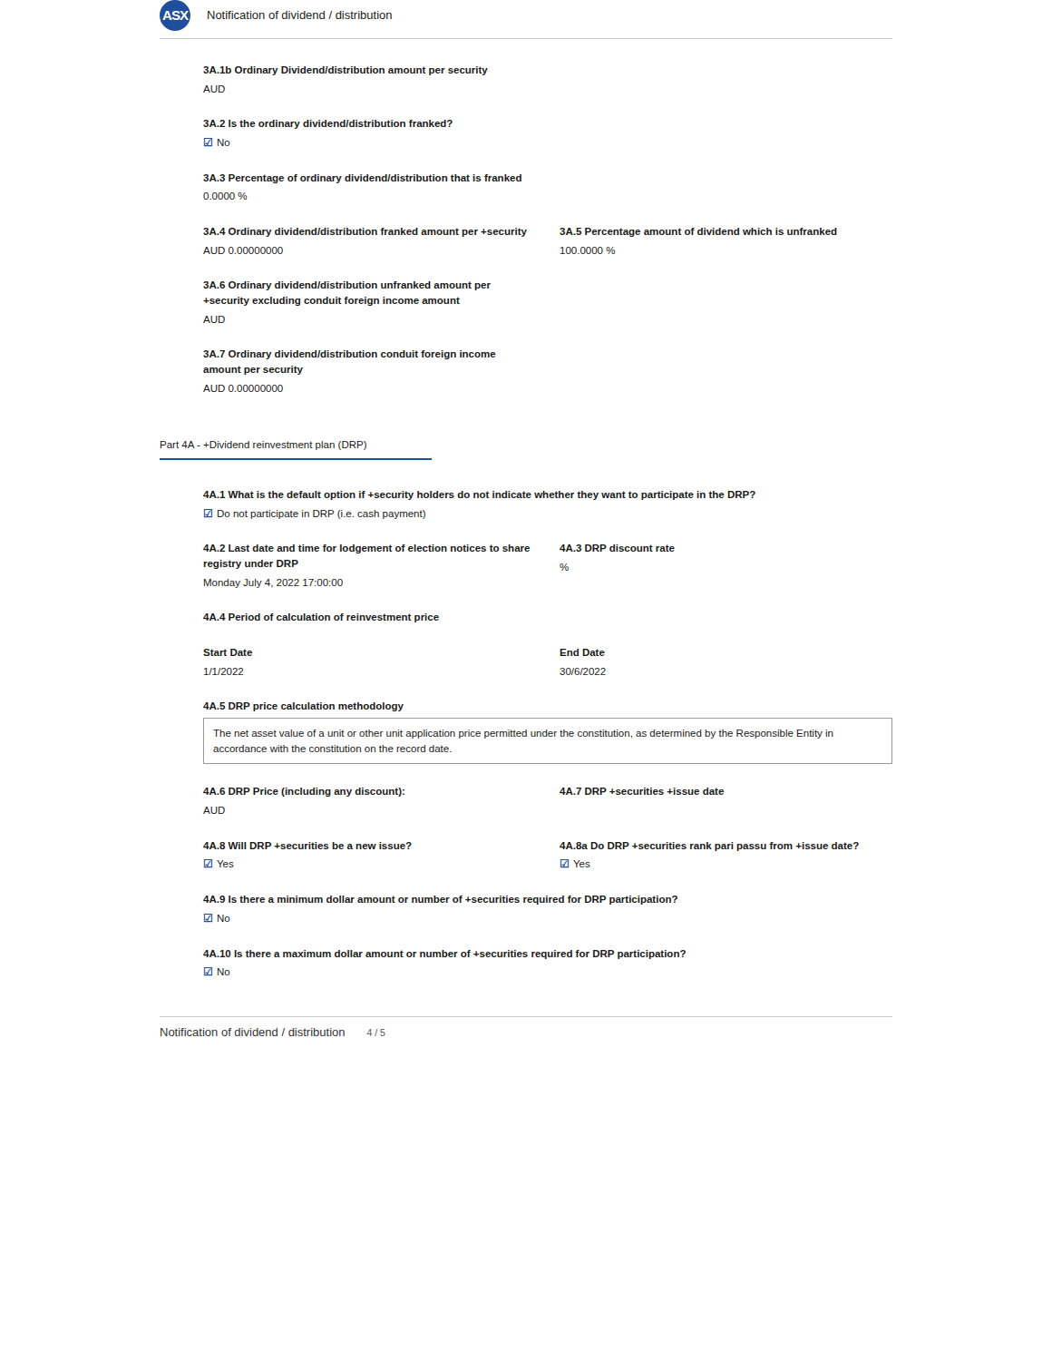ASX
Notification of dividend / distribution
3A.1b Ordinary Dividend/distribution amount per security
AUD
3A.2 Is the ordinary dividend/distribution franked?
☑No
3A.3 Percentage of ordinary dividend/distribution that is franked
0.0000 %
3A.4 Ordinary dividend/distribution franked amount per +security
AUD 0.00000000
3A.5 Percentage amount of dividend which is unfranked
100.0000 %
3A.6 Ordinary dividend/distribution unfranked amount per +security excluding conduit foreign income amount
AUD
3A.7 Ordinary dividend/distribution conduit foreign income amount per security
AUD 0.00000000
Part 4A - +Dividend reinvestment plan (DRP)
4A.1 What is the default option if +security holders do not indicate whether they want to participate in the DRP?
☑Do not participate in DRP (i.e. cash payment)
4A.2 Last date and time for lodgement of election notices to share registry under DRP
Monday July 4, 2022 17:00:00
4A.3 DRP discount rate
%
4A.4 Period of calculation of reinvestment price
Start Date
1/1/2022
End Date
30/6/2022
4A.5 DRP price calculation methodology
The net asset value of a unit or other unit application price permitted under the constitution, as determined by the Responsible Entity in accordance with the constitution on the record date.
4A.6 DRP Price (including any discount):
AUD
4A.7 DRP +securities +issue date
4A.8 Will DRP +securities be a new issue?
☑Yes
4A.8a Do DRP +securities rank pari passu from +issue date?
☑Yes
4A.9 Is there a minimum dollar amount or number of +securities required for DRP participation?
☑No
4A.10 Is there a maximum dollar amount or number of +securities required for DRP participation?
☑No
Notification of dividend / distribution 4 / 5